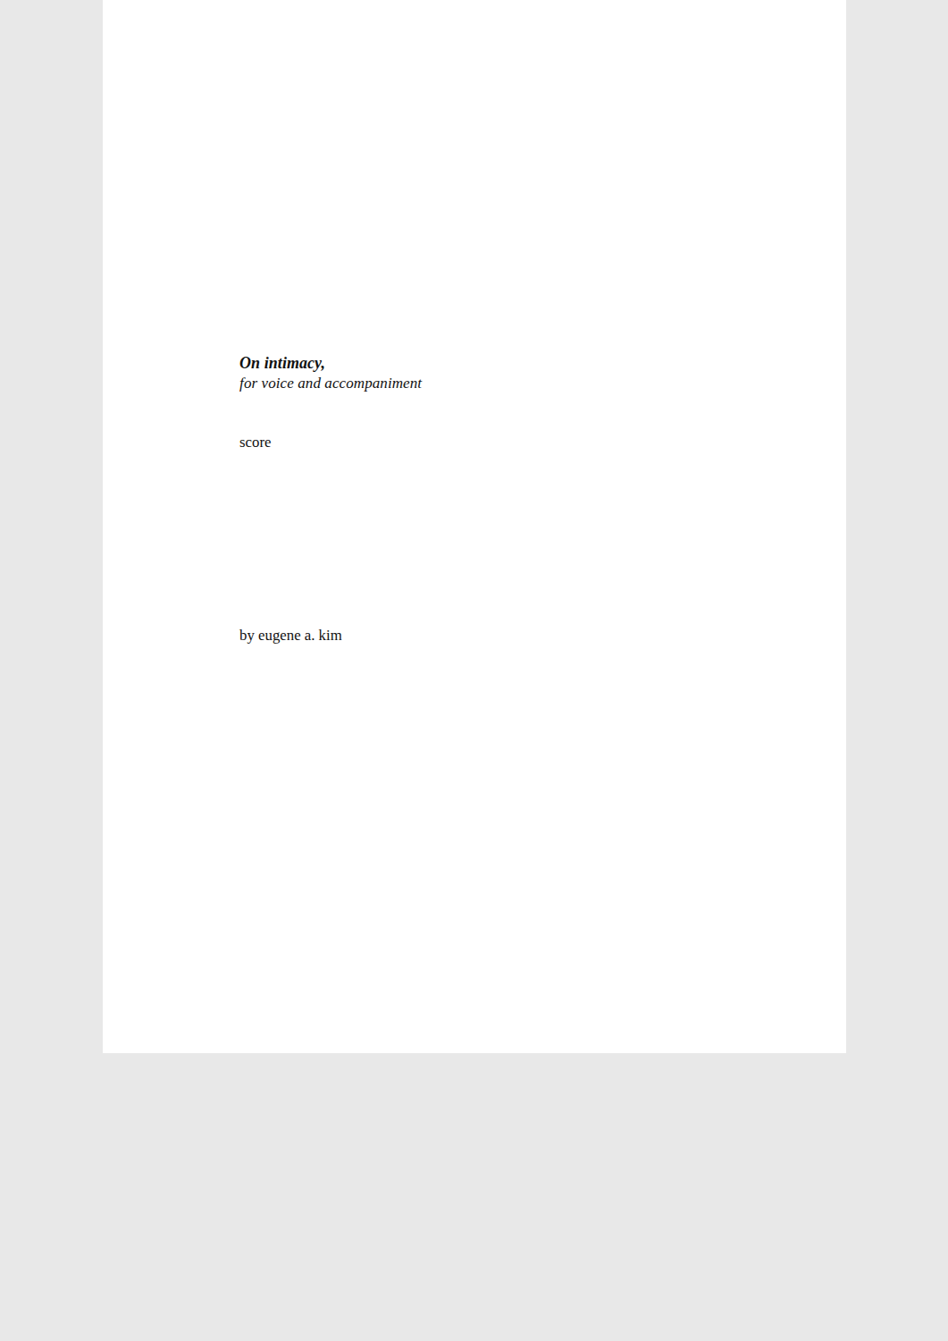On intimacy,for voice and accompaniment
score
by eugene a. kim